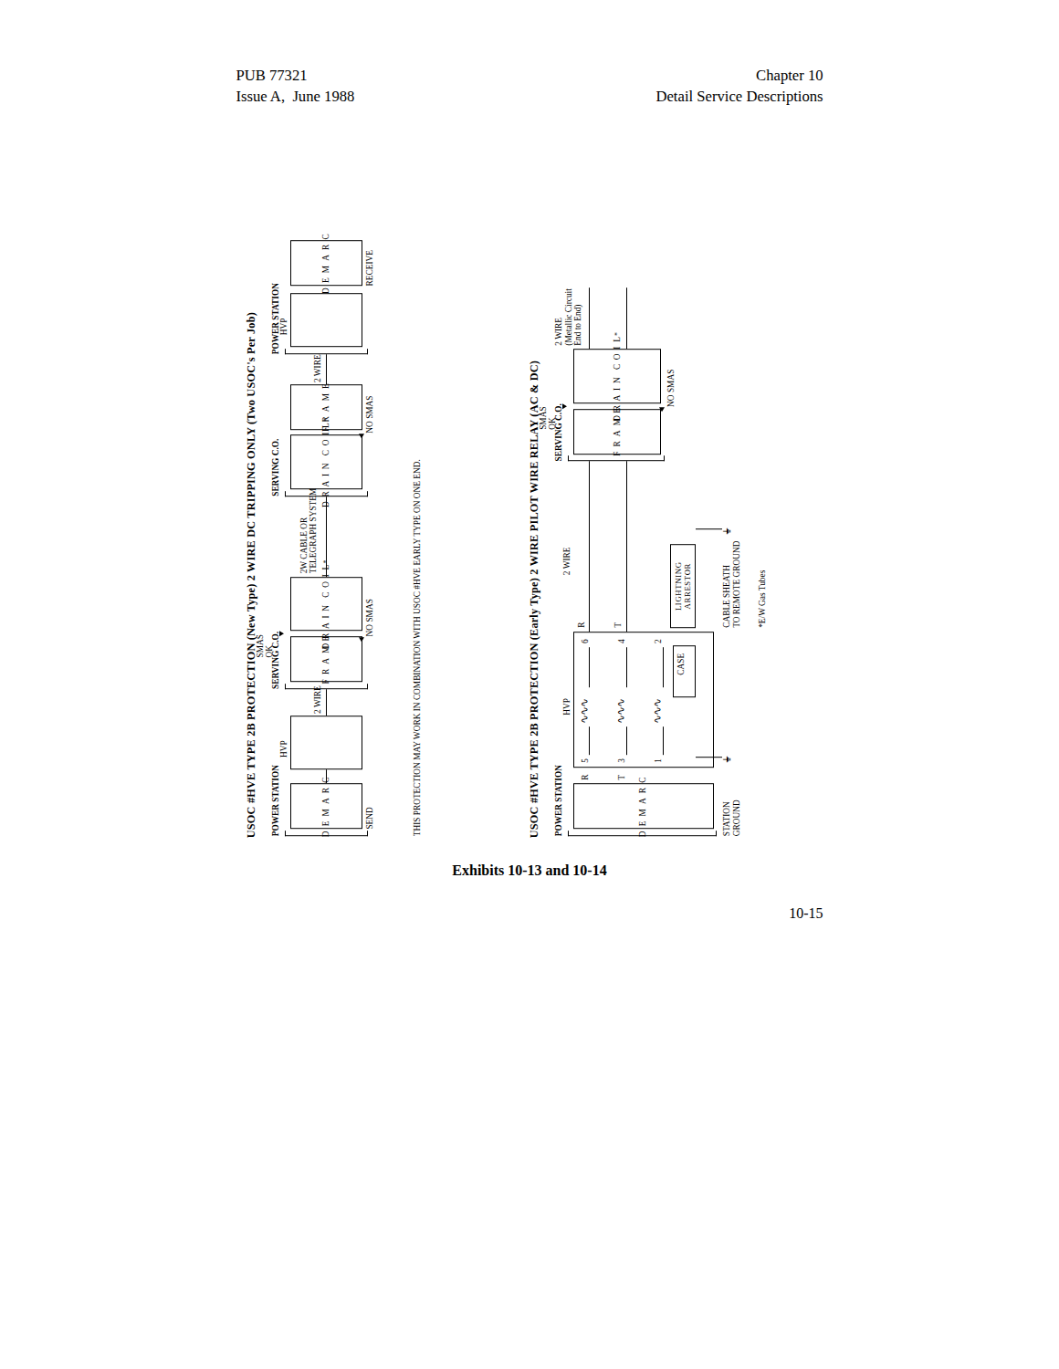PUB 77321
Issue A, June 1988
Chapter 10
Detail Service Descriptions
USOC #HVE TYPE 2B PROTECTION (New Type) 2 WIRE DC TRIPPING ONLY (Two USOC's Per Job)
POWER STATION
D E M A R C
SEND
HVP
2 WIRE
SERVING C.O.
F R A M E
D R A I N C O I L*
NO SMAS
SMAS
OK
2W CABLE OR
TELEGRAPH SYSTEM
SERVING C.O.
D R A I N C O I L*
F R A M E
NO SMAS
2 WIRE
POWER STATION
HVP
D E M A R C
RECEIVE
THIS PROTECTION MAY WORK IN COMBINATION WITH USOC #HVE EARLY TYPE ON ONE END.
USOC #HVE TYPE 2B PROTECTION (Early Type) 2 WIRE PILOT WIRE RELAY (AC & DC)
POWER STATION
D E M A R C
HVP
5
3
1
6
4
2
R
T
∿∿∿
∿∿∿
∿∿∿
CASE
LIGHTNING ARRESTOR
STATION
GROUND
⏚
CABLE SHEATH
TO REMOTE GROUND
⏚
2 WIRE
R
T
SERVING C.O.
F R A M E
D R A I N C O I L*
NO SMAS
SMAS
OK
2 WIRE
(Metallic Circuit
End to End)
*E/W Gas Tubes
Exhibits 10-13 and 10-14
10-15